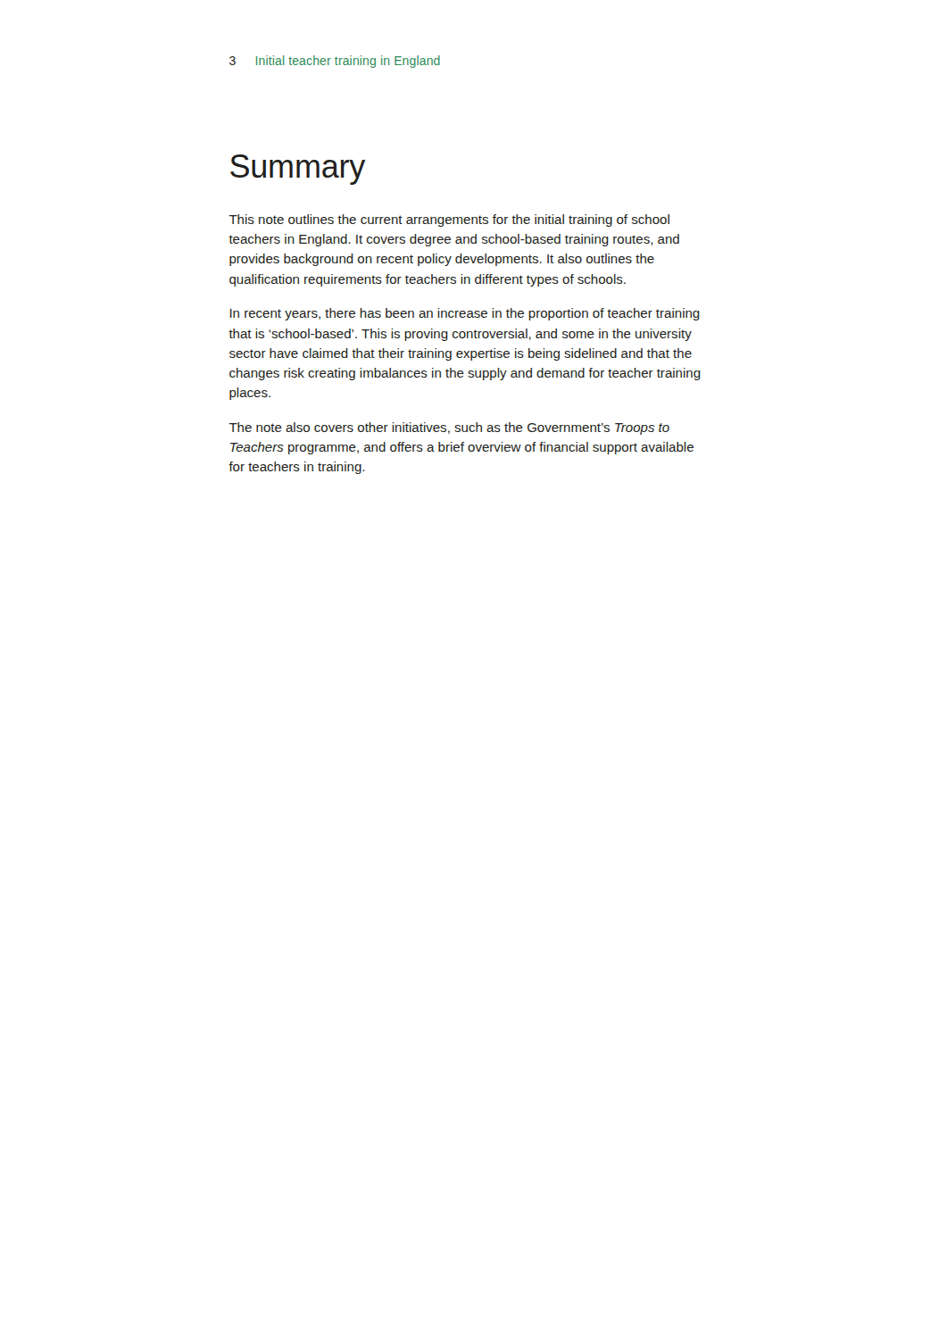3 Initial teacher training in England
Summary
This note outlines the current arrangements for the initial training of school teachers in England. It covers degree and school-based training routes, and provides background on recent policy developments. It also outlines the qualification requirements for teachers in different types of schools.
In recent years, there has been an increase in the proportion of teacher training that is ‘school-based’. This is proving controversial, and some in the university sector have claimed that their training expertise is being sidelined and that the changes risk creating imbalances in the supply and demand for teacher training places.
The note also covers other initiatives, such as the Government’s Troops to Teachers programme, and offers a brief overview of financial support available for teachers in training.